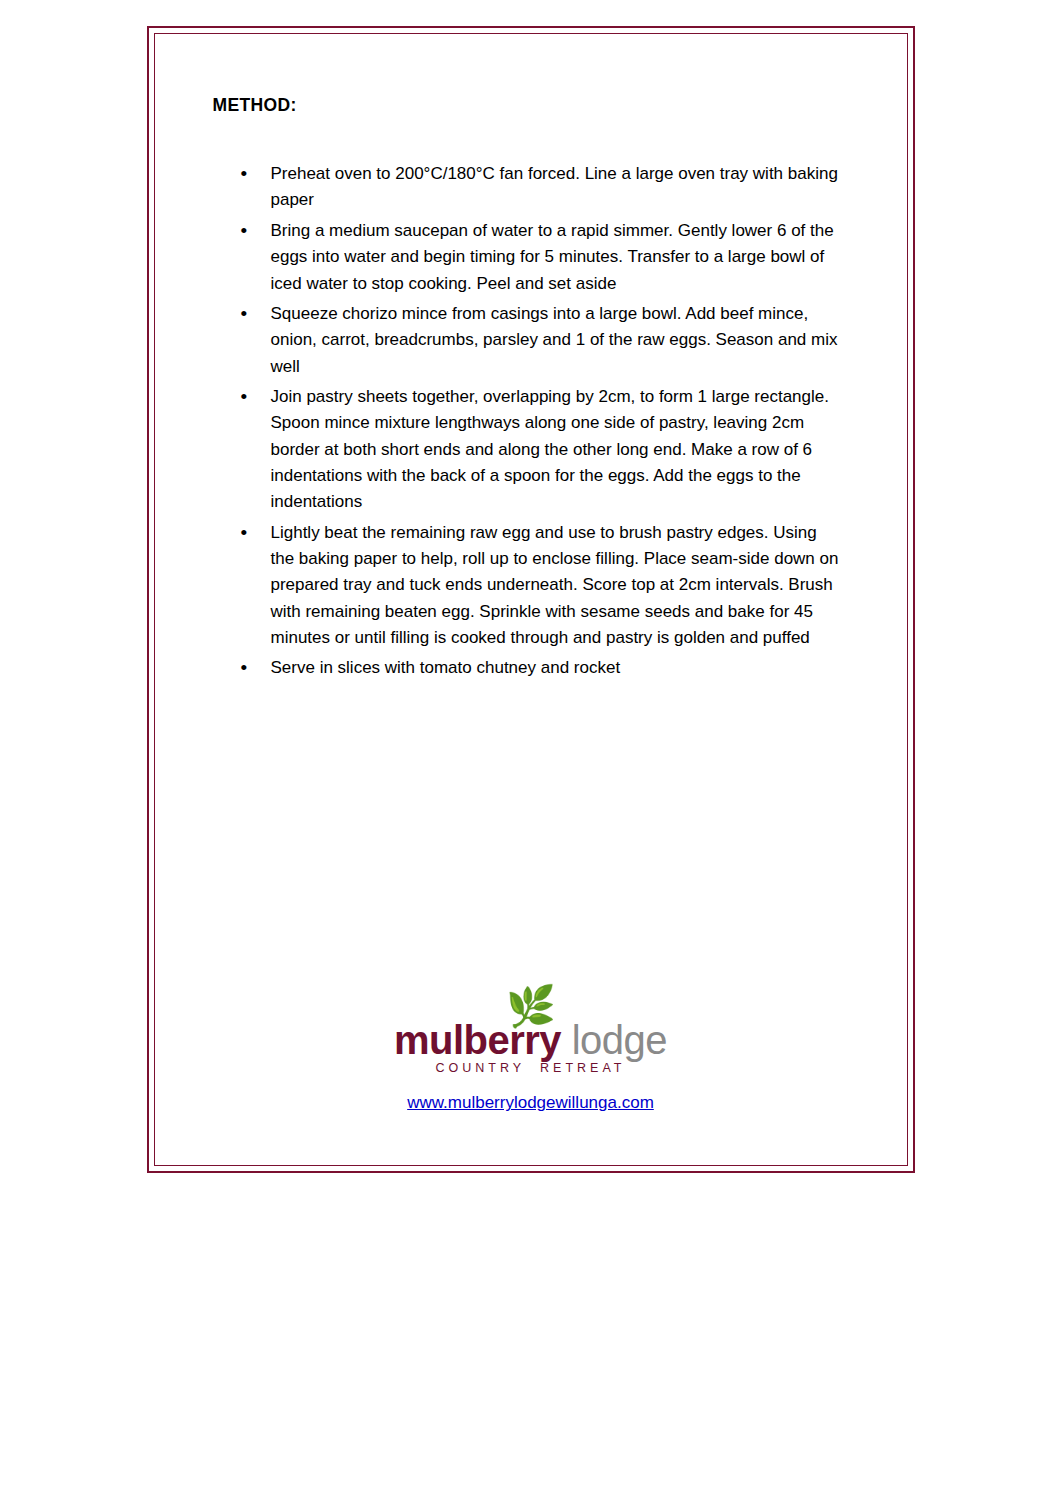METHOD:
Preheat oven to 200°C/180°C fan forced. Line a large oven tray with baking paper
Bring a medium saucepan of water to a rapid simmer. Gently lower 6 of the eggs into water and begin timing for 5 minutes. Transfer to a large bowl of iced water to stop cooking. Peel and set aside
Squeeze chorizo mince from casings into a large bowl. Add beef mince, onion, carrot, breadcrumbs, parsley and 1 of the raw eggs. Season and mix well
Join pastry sheets together, overlapping by 2cm, to form 1 large rectangle. Spoon mince mixture lengthways along one side of pastry, leaving 2cm border at both short ends and along the other long end. Make a row of 6 indentations with the back of a spoon for the eggs. Add the eggs to the indentations
Lightly beat the remaining raw egg and use to brush pastry edges. Using the baking paper to help, roll up to enclose filling. Place seam-side down on prepared tray and tuck ends underneath. Score top at 2cm intervals. Brush with remaining beaten egg. Sprinkle with sesame seeds and bake for 45 minutes or until filling is cooked through and pastry is golden and puffed
Serve in slices with tomato chutney and rocket
🌿 mulberry lodge Country Retreat
www.mulberrylodgewillunga.com